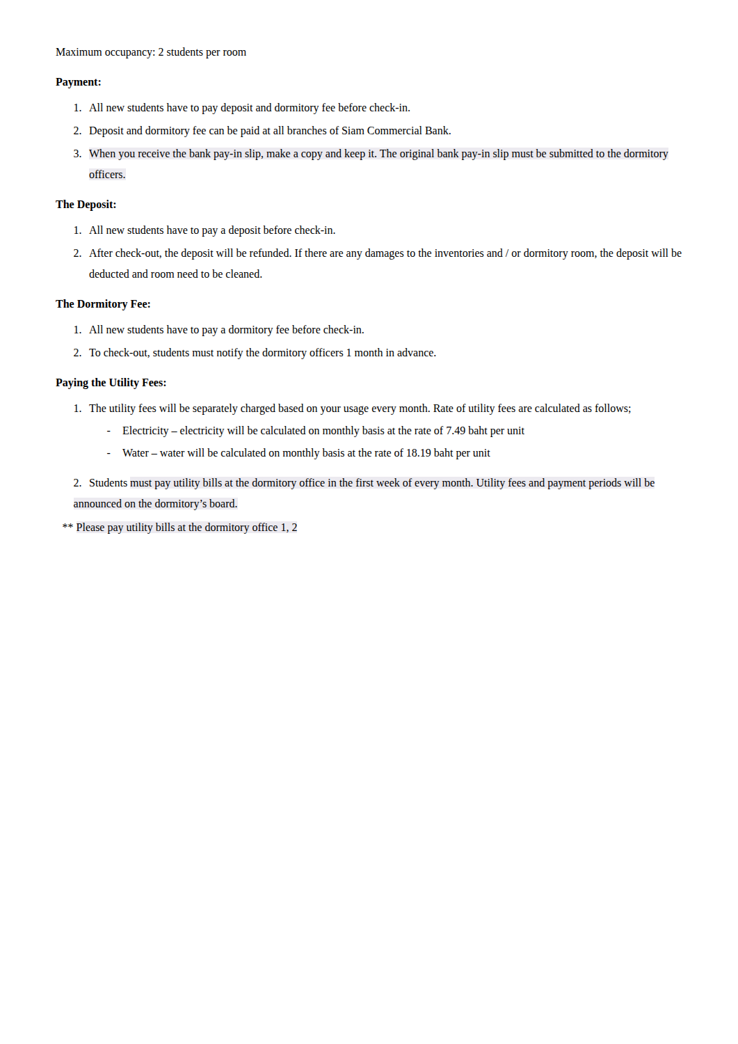Maximum occupancy: 2 students per room
Payment:
All new students have to pay deposit and dormitory fee before check‑in.
Deposit and dormitory fee can be paid at all branches of Siam Commercial Bank.
When you receive the bank pay‑in slip, make a copy and keep it. The original bank pay‑in slip must be submitted to the dormitory officers.
The Deposit:
All new students have to pay a deposit before check‑in.
After check‑out, the deposit will be refunded. If there are any damages to the inventories and / or dormitory room, the deposit will be deducted and room need to be cleaned.
The Dormitory Fee:
All new students have to pay a dormitory fee before check‑in.
To check‑out, students must notify the dormitory officers 1 month in advance.
Paying the Utility Fees:
The utility fees will be separately charged based on your usage every month. Rate of utility fees are calculated as follows;
Electricity – electricity will be calculated on monthly basis at the rate of 7.49 baht per unit
Water – water will be calculated on monthly basis at the rate of 18.19 baht per unit
2. Students must pay utility bills at the dormitory office in the first week of every month. Utility fees and payment periods will be announced on the dormitory’s board.
** Please pay utility bills at the dormitory office 1, 2